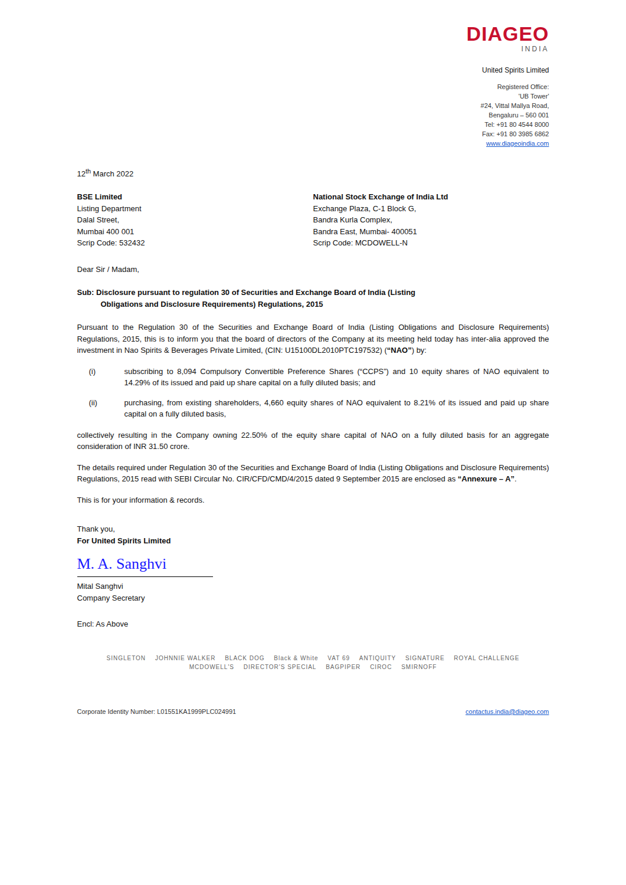DIAGEO
INDIA
United Spirits Limited
Registered Office:
'UB Tower'
#24, Vittal Mallya Road,
Bengaluru – 560 001
Tel: +91 80 4544 8000
Fax: +91 80 3985 6862
www.diageoindia.com
12th March 2022
| BSE Limited Listing Department Dalal Street, Mumbai 400 001 Scrip Code: 532432 | National Stock Exchange of India Ltd Exchange Plaza, C-1 Block G, Bandra Kurla Complex, Bandra East, Mumbai- 400051 Scrip Code: MCDOWELL-N |
Dear Sir / Madam,
Sub: Disclosure pursuant to regulation 30 of Securities and Exchange Board of India (Listing Obligations and Disclosure Requirements) Regulations, 2015
Pursuant to the Regulation 30 of the Securities and Exchange Board of India (Listing Obligations and Disclosure Requirements) Regulations, 2015, this is to inform you that the board of directors of the Company at its meeting held today has inter-alia approved the investment in Nao Spirits & Beverages Private Limited, (CIN: U15100DL2010PTC197532) (“NAO”) by:
(i) subscribing to 8,094 Compulsory Convertible Preference Shares (“CCPS”) and 10 equity shares of NAO equivalent to 14.29% of its issued and paid up share capital on a fully diluted basis; and
(ii) purchasing, from existing shareholders, 4,660 equity shares of NAO equivalent to 8.21% of its issued and paid up share capital on a fully diluted basis,
collectively resulting in the Company owning 22.50% of the equity share capital of NAO on a fully diluted basis for an aggregate consideration of INR 31.50 crore.
The details required under Regulation 30 of the Securities and Exchange Board of India (Listing Obligations and Disclosure Requirements) Regulations, 2015 read with SEBI Circular No. CIR/CFD/CMD/4/2015 dated 9 September 2015 are enclosed as “Annexure – A”.
This is for your information & records.
Thank you,
For United Spirits Limited
M. A. Sanghvi
Mital Sanghvi
Company Secretary
Encl: As Above
SINGLETON JOHNNIE WALKER BLACK DOG Black & White VAT 69 ANTIQUITY SIGNATURE ROYAL CHALLENGE MCDOWELL'S DIRECTOR'S SPECIAL BAGPIPER CIROC SMIRNOFF
Corporate Identity Number: L01551KA1999PLC024991
contactus.india@diageo.com